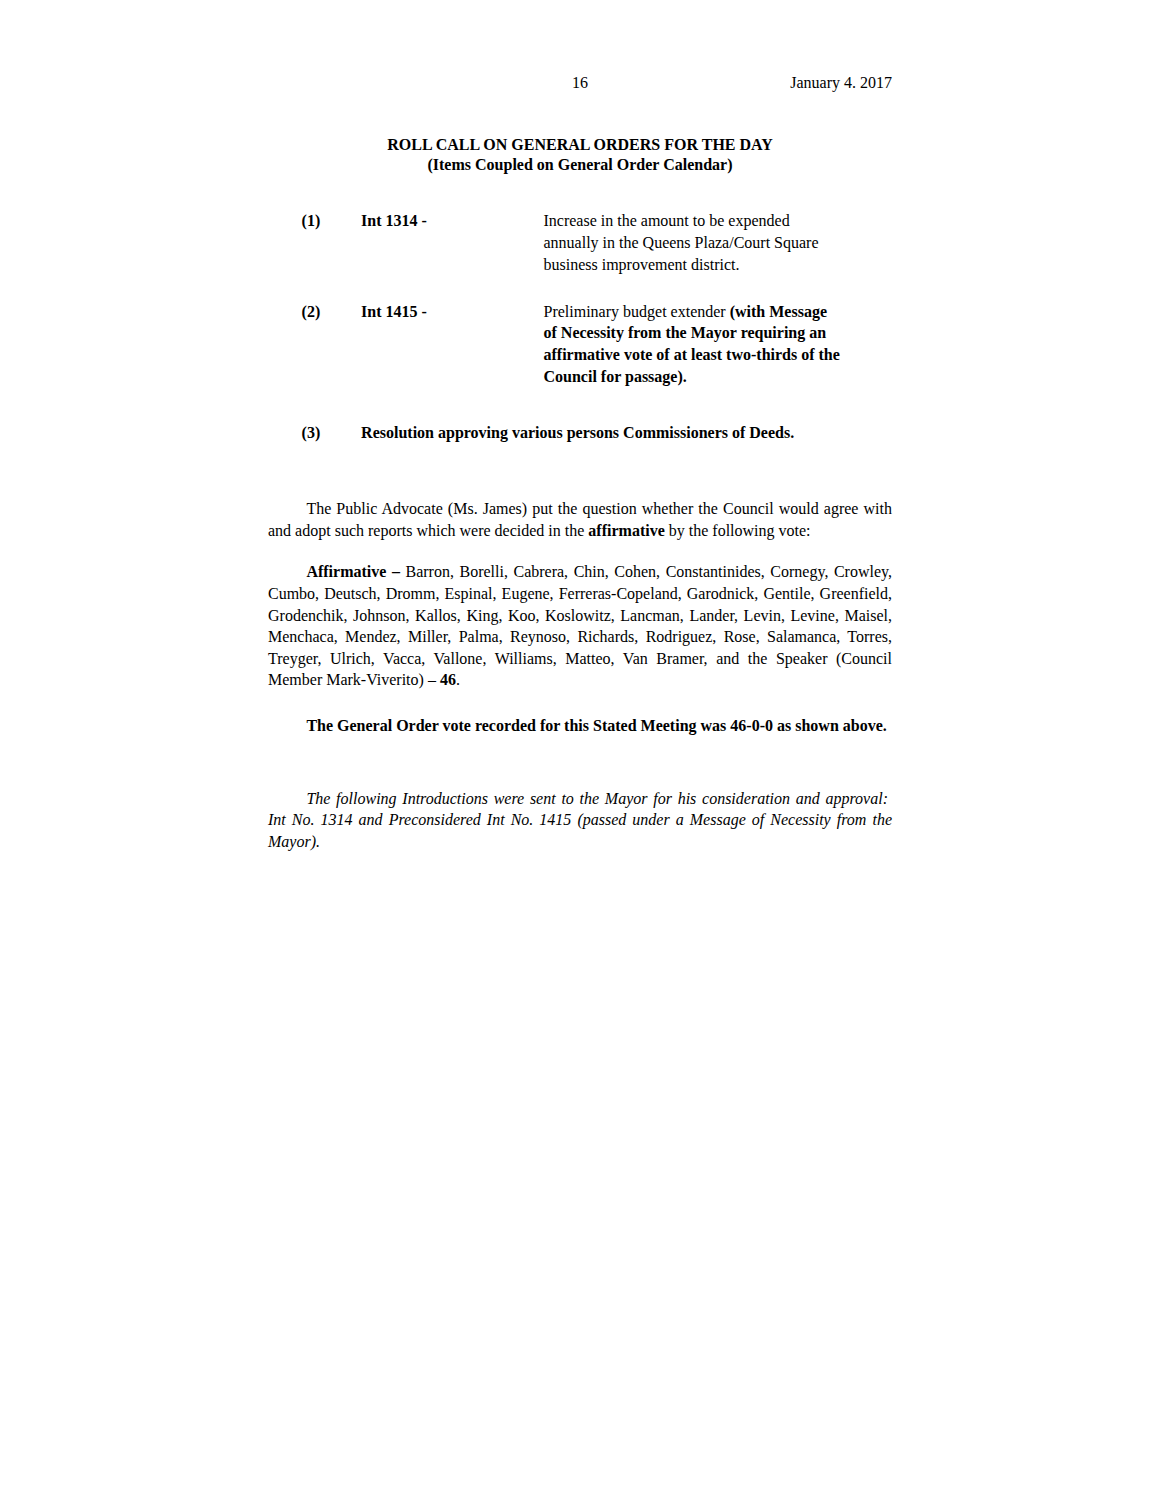16 January 4. 2017
ROLL CALL ON GENERAL ORDERS FOR THE DAY
(Items Coupled on General Order Calendar)
(1)
Int 1314 -
Increase in the amount to be expended annually in the Queens Plaza/Court Square business improvement district.
(2)
Int 1415 -
Preliminary budget extender (with Message of Necessity from the Mayor requiring an affirmative vote of at least two-thirds of the Council for passage).
(3)
Resolution approving various persons Commissioners of Deeds.
The Public Advocate (Ms. James) put the question whether the Council would agree with and adopt such reports which were decided in the affirmative by the following vote:
Affirmative – Barron, Borelli, Cabrera, Chin, Cohen, Constantinides, Cornegy, Crowley, Cumbo, Deutsch, Dromm, Espinal, Eugene, Ferreras-Copeland, Garodnick, Gentile, Greenfield, Grodenchik, Johnson, Kallos, King, Koo, Koslowitz, Lancman, Lander, Levin, Levine, Maisel, Menchaca, Mendez, Miller, Palma, Reynoso, Richards, Rodriguez, Rose, Salamanca, Torres, Treyger, Ulrich, Vacca, Vallone, Williams, Matteo, Van Bramer, and the Speaker (Council Member Mark-Viverito) – 46.
The General Order vote recorded for this Stated Meeting was 46-0-0 as shown above.
The following Introductions were sent to the Mayor for his consideration and approval: Int No. 1314 and Preconsidered Int No. 1415 (passed under a Message of Necessity from the Mayor).